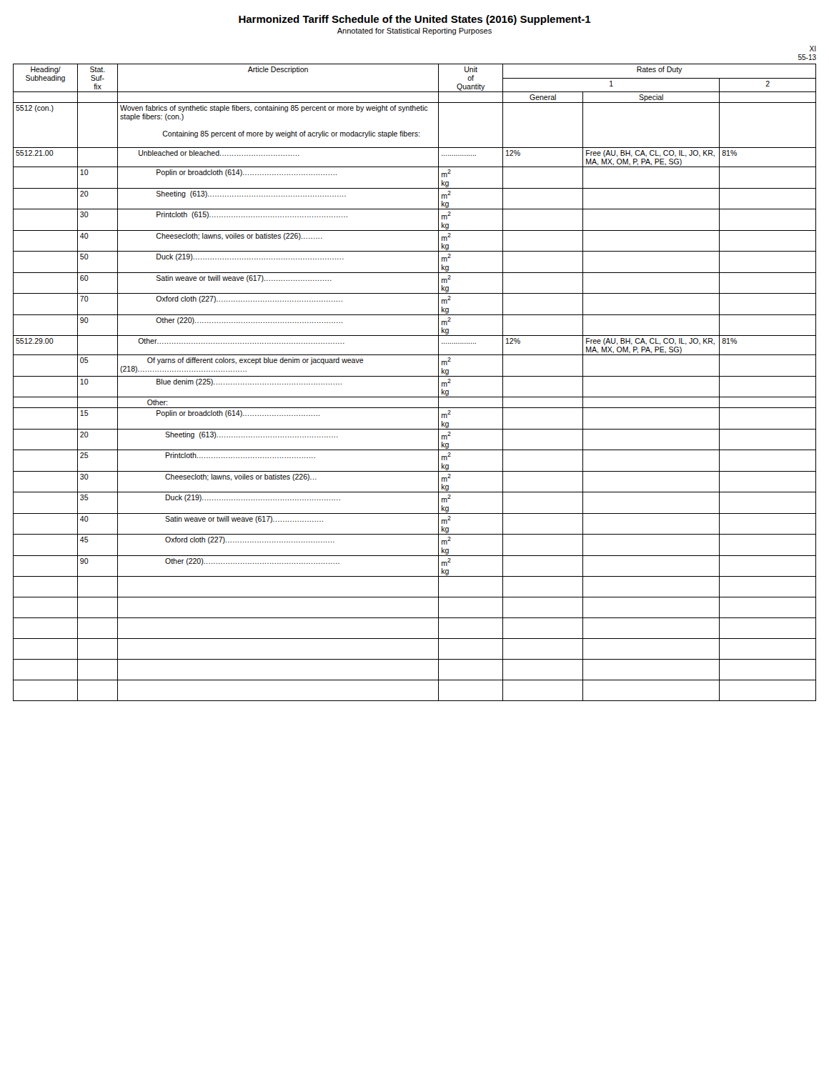Harmonized Tariff Schedule of the United States (2016) Supplement-1
Annotated for Statistical Reporting Purposes
XI
55-13
| Heading/ Subheading | Stat. Suf- fix | Article Description | Unit of Quantity | Rates of Duty |
| --- | --- | --- | --- | --- |
| 1 | 2 |
| | | | | General | Special | |
| 5512 (con.) | | Woven fabrics of synthetic staple fibers, containing 85 percent or more by weight of synthetic staple fibers: (con.) Containing 85 percent of more by weight of acrylic or modacrylic staple fibers: | | | | |
| 5512.21.00 | | Unbleached or bleached ................................. | ................. | 12% | Free (AU, BH, CA, CL, CO, IL, JO, KR, MA, MX, OM, P, PA, PE, SG) | 81% |
| | 10 | Poplin or broadcloth (614) ....................................... | m 2 kg | | | |
| | 20 | Sheeting (613) ......................................................... | m 2 kg | | | |
| | 30 | Printcloth (615) ......................................................... | m 2 kg | | | |
| | 40 | Cheesecloth; lawns, voiles or batistes (226) ......... | m 2 kg | | | |
| | 50 | Duck (219) .............................................................. | m 2 kg | | | |
| | 60 | Satin weave or twill weave (617) ............................ | m 2 kg | | | |
| | 70 | Oxford cloth (227) .................................................... | m 2 kg | | | |
| | 90 | Other (220) ............................................................. | m 2 kg | | | |
| 5512.29.00 | | Other ............................................................................. | ................. | 12% | Free (AU, BH, CA, CL, CO, IL, JO, KR, MA, MX, OM, P, PA, PE, SG) | 81% |
| | 05 | Of yarns of different colors, except blue denim or jacquard weave (218) ............................................. | m 2 kg | | | |
| | 10 | Blue denim (225) ..................................................... | m 2 kg | | | |
| | | Other: | | | | |
| | 15 | Poplin or broadcloth (614) ................................ | m 2 kg | | | |
| | 20 | Sheeting (613) .................................................. | m 2 kg | | | |
| | 25 | Printcloth ................................................. | m 2 kg | | | |
| | 30 | Cheesecloth; lawns, voiles or batistes (226) ... | m 2 kg | | | |
| | 35 | Duck (219) ......................................................... | m 2 kg | | | |
| | 40 | Satin weave or twill weave (617) ..................... | m 2 kg | | | |
| | 45 | Oxford cloth (227) ............................................. | m 2 kg | | | |
| | 90 | Other (220) ........................................................ | m 2 kg | | | |